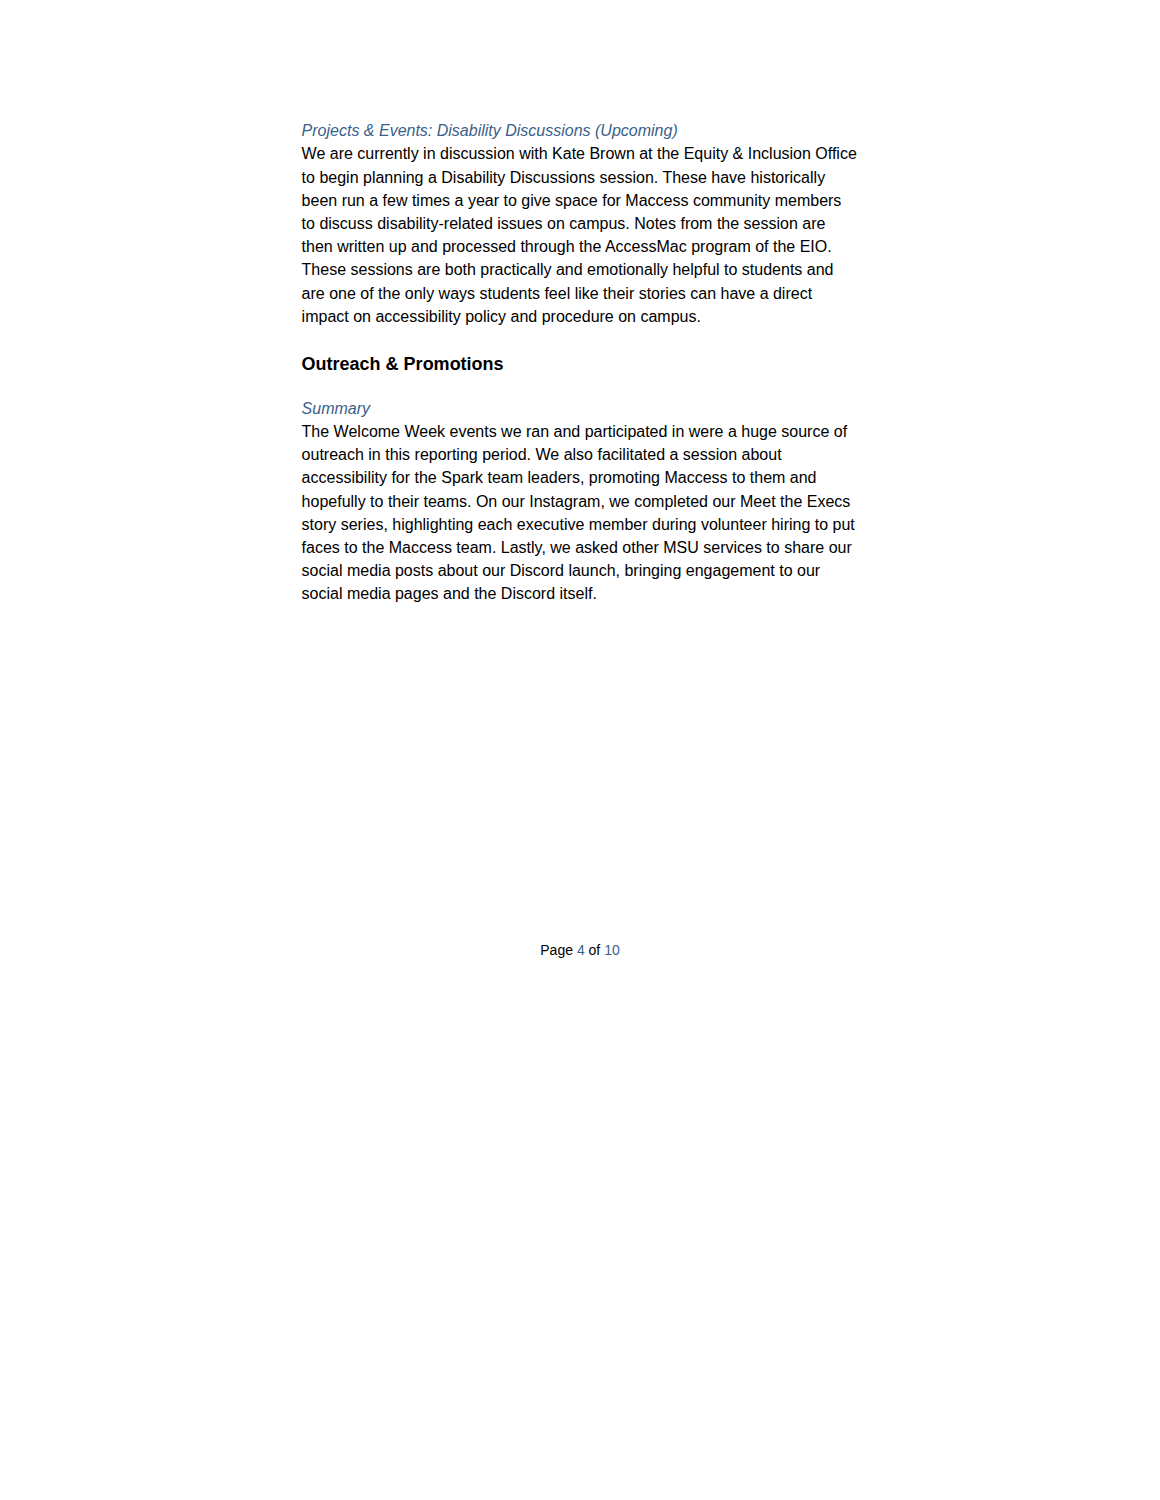Projects & Events: Disability Discussions (Upcoming)
We are currently in discussion with Kate Brown at the Equity & Inclusion Office to begin planning a Disability Discussions session. These have historically been run a few times a year to give space for Maccess community members to discuss disability-related issues on campus. Notes from the session are then written up and processed through the AccessMac program of the EIO. These sessions are both practically and emotionally helpful to students and are one of the only ways students feel like their stories can have a direct impact on accessibility policy and procedure on campus.
Outreach & Promotions
Summary
The Welcome Week events we ran and participated in were a huge source of outreach in this reporting period. We also facilitated a session about accessibility for the Spark team leaders, promoting Maccess to them and hopefully to their teams. On our Instagram, we completed our Meet the Execs story series, highlighting each executive member during volunteer hiring to put faces to the Maccess team. Lastly, we asked other MSU services to share our social media posts about our Discord launch, bringing engagement to our social media pages and the Discord itself.
Page 4 of 10